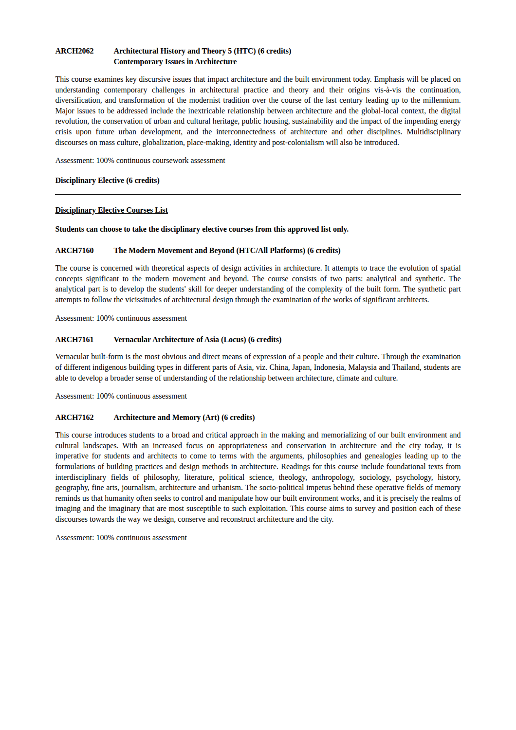ARCH2062 Architectural History and Theory 5 (HTC) (6 credits)
Contemporary Issues in Architecture
This course examines key discursive issues that impact architecture and the built environment today. Emphasis will be placed on understanding contemporary challenges in architectural practice and theory and their origins vis-à-vis the continuation, diversification, and transformation of the modernist tradition over the course of the last century leading up to the millennium. Major issues to be addressed include the inextricable relationship between architecture and the global-local context, the digital revolution, the conservation of urban and cultural heritage, public housing, sustainability and the impact of the impending energy crisis upon future urban development, and the interconnectedness of architecture and other disciplines. Multidisciplinary discourses on mass culture, globalization, place-making, identity and post-colonialism will also be introduced.
Assessment: 100% continuous coursework assessment
Disciplinary Elective (6 credits)
Disciplinary Elective Courses List
Students can choose to take the disciplinary elective courses from this approved list only.
ARCH7160 The Modern Movement and Beyond (HTC/All Platforms) (6 credits)
The course is concerned with theoretical aspects of design activities in architecture. It attempts to trace the evolution of spatial concepts significant to the modern movement and beyond. The course consists of two parts: analytical and synthetic. The analytical part is to develop the students' skill for deeper understanding of the complexity of the built form. The synthetic part attempts to follow the vicissitudes of architectural design through the examination of the works of significant architects.
Assessment: 100% continuous assessment
ARCH7161 Vernacular Architecture of Asia (Locus) (6 credits)
Vernacular built-form is the most obvious and direct means of expression of a people and their culture. Through the examination of different indigenous building types in different parts of Asia, viz. China, Japan, Indonesia, Malaysia and Thailand, students are able to develop a broader sense of understanding of the relationship between architecture, climate and culture.
Assessment: 100% continuous assessment
ARCH7162 Architecture and Memory (Art) (6 credits)
This course introduces students to a broad and critical approach in the making and memorializing of our built environment and cultural landscapes. With an increased focus on appropriateness and conservation in architecture and the city today, it is imperative for students and architects to come to terms with the arguments, philosophies and genealogies leading up to the formulations of building practices and design methods in architecture. Readings for this course include foundational texts from interdisciplinary fields of philosophy, literature, political science, theology, anthropology, sociology, psychology, history, geography, fine arts, journalism, architecture and urbanism. The socio-political impetus behind these operative fields of memory reminds us that humanity often seeks to control and manipulate how our built environment works, and it is precisely the realms of imaging and the imaginary that are most susceptible to such exploitation. This course aims to survey and position each of these discourses towards the way we design, conserve and reconstruct architecture and the city.
Assessment: 100% continuous assessment